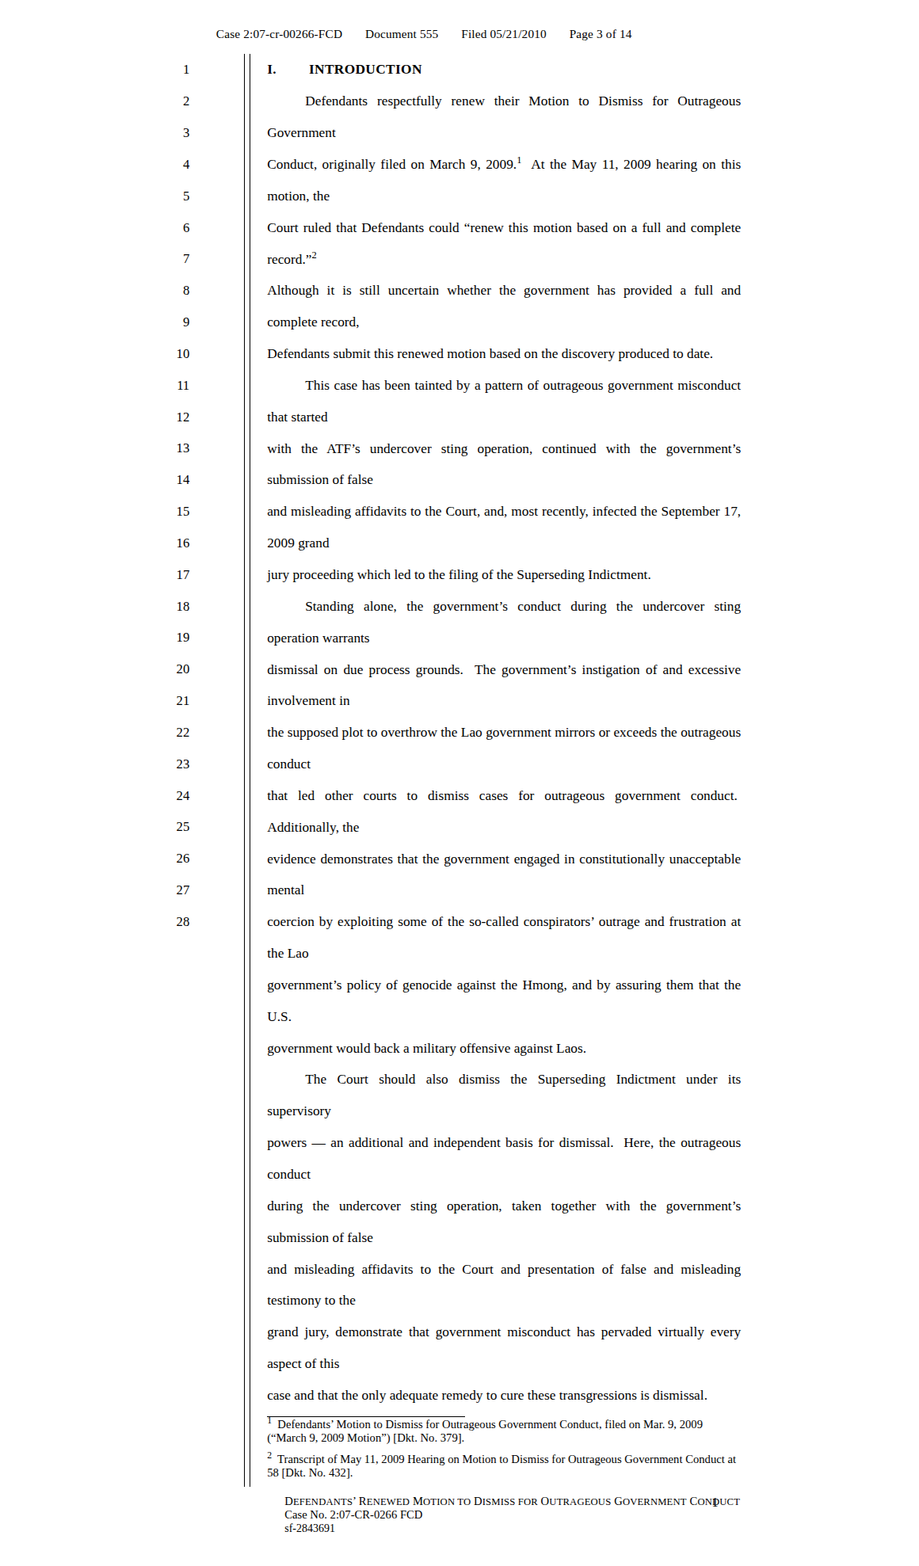Case 2:07-cr-00266-FCD Document 555 Filed 05/21/2010 Page 3 of 14
1
2
3
4
5
6
7
8
9
10
11
12
13
14
15
16
17
18
19
20
21
22
23
24
25
26
27
28
I. INTRODUCTION
Defendants respectfully renew their Motion to Dismiss for Outrageous Government
Conduct, originally filed on March 9, 2009.1 At the May 11, 2009 hearing on this motion, the
Court ruled that Defendants could “renew this motion based on a full and complete record.”2
Although it is still uncertain whether the government has provided a full and complete record,
Defendants submit this renewed motion based on the discovery produced to date.
This case has been tainted by a pattern of outrageous government misconduct that started
with the ATF’s undercover sting operation, continued with the government’s submission of false
and misleading affidavits to the Court, and, most recently, infected the September 17, 2009 grand
jury proceeding which led to the filing of the Superseding Indictment.
Standing alone, the government’s conduct during the undercover sting operation warrants
dismissal on due process grounds. The government’s instigation of and excessive involvement in
the supposed plot to overthrow the Lao government mirrors or exceeds the outrageous conduct
that led other courts to dismiss cases for outrageous government conduct. Additionally, the
evidence demonstrates that the government engaged in constitutionally unacceptable mental
coercion by exploiting some of the so-called conspirators’ outrage and frustration at the Lao
government’s policy of genocide against the Hmong, and by assuring them that the U.S.
government would back a military offensive against Laos.
The Court should also dismiss the Superseding Indictment under its supervisory
powers — an additional and independent basis for dismissal. Here, the outrageous conduct
during the undercover sting operation, taken together with the government’s submission of false
and misleading affidavits to the Court and presentation of false and misleading testimony to the
grand jury, demonstrate that government misconduct has pervaded virtually every aspect of this
case and that the only adequate remedy to cure these transgressions is dismissal.
1 Defendants’ Motion to Dismiss for Outrageous Government Conduct, filed on Mar. 9, 2009 (“March 9, 2009 Motion”) [Dkt. No. 379].
2 Transcript of May 11, 2009 Hearing on Motion to Dismiss for Outrageous Government Conduct at 58 [Dkt. No. 432].
1
DEFENDANTS’ RENEWED MOTION TO DISMISS FOR OUTRAGEOUS GOVERNMENT CONDUCT
Case No. 2:07-CR-0266 FCD
sf-2843691